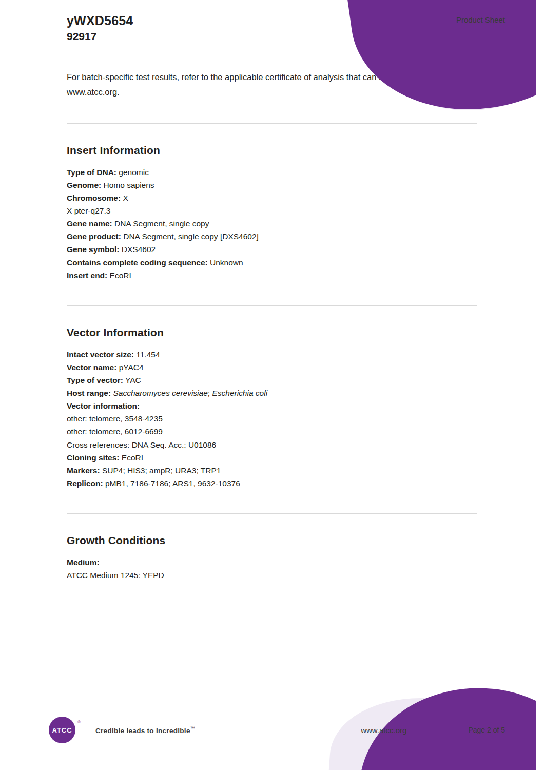yWXD5654
92917
Product Sheet
For batch-specific test results, refer to the applicable certificate of analysis that can be found at www.atcc.org.
Insert Information
Type of DNA: genomic
Genome: Homo sapiens
Chromosome: X
X pter-q27.3
Gene name: DNA Segment, single copy
Gene product: DNA Segment, single copy [DXS4602]
Gene symbol: DXS4602
Contains complete coding sequence: Unknown
Insert end: EcoRI
Vector Information
Intact vector size: 11.454
Vector name: pYAC4
Type of vector: YAC
Host range: Saccharomyces cerevisiae; Escherichia coli
Vector information:
other: telomere, 3548-4235
other: telomere, 6012-6699
Cross references: DNA Seq. Acc.: U01086
Cloning sites: EcoRI
Markers: SUP4; HIS3; ampR; URA3; TRP1
Replicon: pMB1, 7186-7186; ARS1, 9632-10376
Growth Conditions
Medium:
ATCC Medium 1245: YEPD
ATCC
®
Credible leads to Incredible™
www.atcc.org
Page 2 of 5